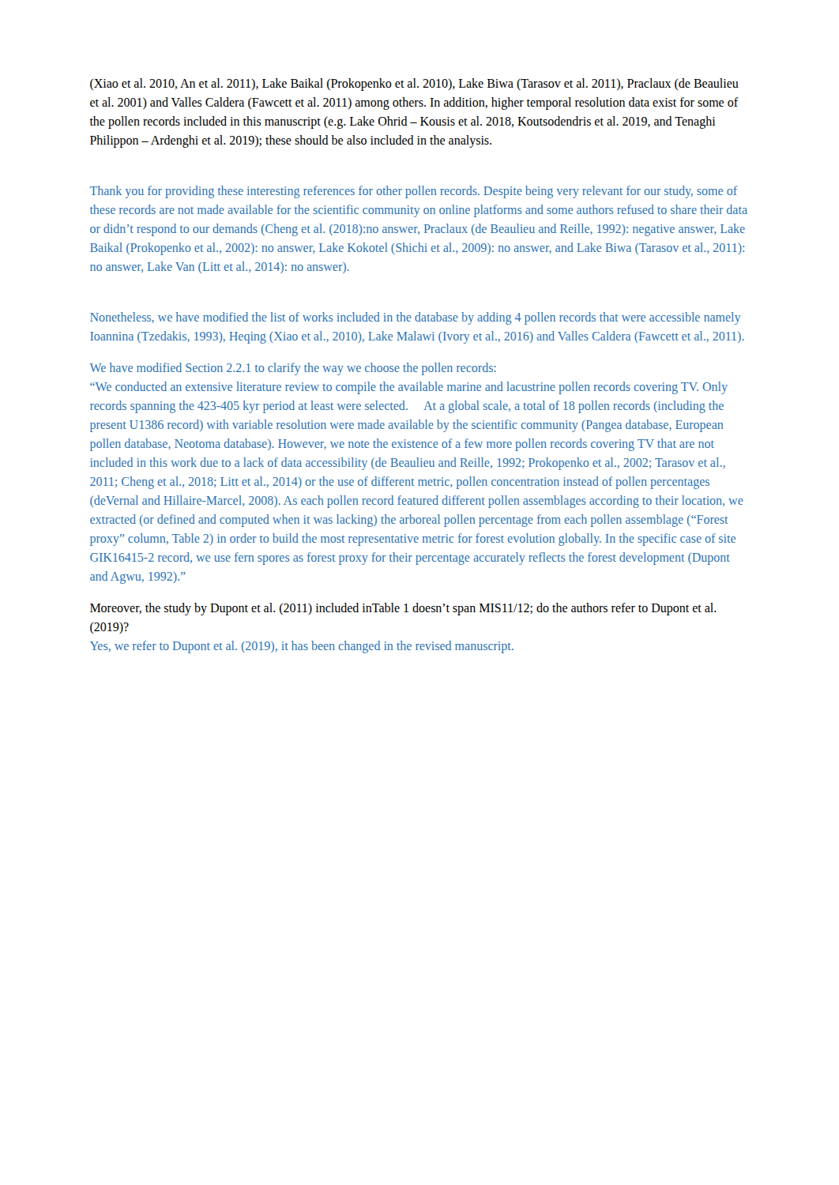(Xiao et al. 2010, An et al. 2011), Lake Baikal (Prokopenko et al. 2010), Lake Biwa (Tarasov et al. 2011), Praclaux (de Beaulieu et al. 2001) and Valles Caldera (Fawcett et al. 2011) among others. In addition, higher temporal resolution data exist for some of the pollen records included in this manuscript (e.g. Lake Ohrid – Kousis et al. 2018, Koutsodendris et al. 2019, and Tenaghi Philippon – Ardenghi et al. 2019); these should be also included in the analysis.
Thank you for providing these interesting references for other pollen records. Despite being very relevant for our study, some of these records are not made available for the scientific community on online platforms and some authors refused to share their data or didn’t respond to our demands (Cheng et al. (2018):no answer, Praclaux (de Beaulieu and Reille, 1992): negative answer, Lake Baikal (Prokopenko et al., 2002): no answer, Lake Kokotel (Shichi et al., 2009): no answer, and Lake Biwa (Tarasov et al., 2011): no answer, Lake Van (Litt et al., 2014): no answer).
Nonetheless, we have modified the list of works included in the database by adding 4 pollen records that were accessible namely Ioannina (Tzedakis, 1993), Heqing (Xiao et al., 2010), Lake Malawi (Ivory et al., 2016) and Valles Caldera (Fawcett et al., 2011).
We have modified Section 2.2.1 to clarify the way we choose the pollen records:
“We conducted an extensive literature review to compile the available marine and lacustrine pollen records covering TV. Only records spanning the 423-405 kyr period at least were selected. At a global scale, a total of 18 pollen records (including the present U1386 record) with variable resolution were made available by the scientific community (Pangea database, European pollen database, Neotoma database). However, we note the existence of a few more pollen records covering TV that are not included in this work due to a lack of data accessibility (de Beaulieu and Reille, 1992; Prokopenko et al., 2002; Tarasov et al., 2011; Cheng et al., 2018; Litt et al., 2014) or the use of different metric, pollen concentration instead of pollen percentages (deVernal and Hillaire-Marcel, 2008). As each pollen record featured different pollen assemblages according to their location, we extracted (or defined and computed when it was lacking) the arboreal pollen percentage from each pollen assemblage (“Forest proxy” column, Table 2) in order to build the most representative metric for forest evolution globally. In the specific case of site GIK16415-2 record, we use fern spores as forest proxy for their percentage accurately reflects the forest development (Dupont and Agwu, 1992).”
Moreover, the study by Dupont et al. (2011) included inTable 1 doesn’t span MIS11/12; do the authors refer to Dupont et al. (2019)?
Yes, we refer to Dupont et al. (2019), it has been changed in the revised manuscript.